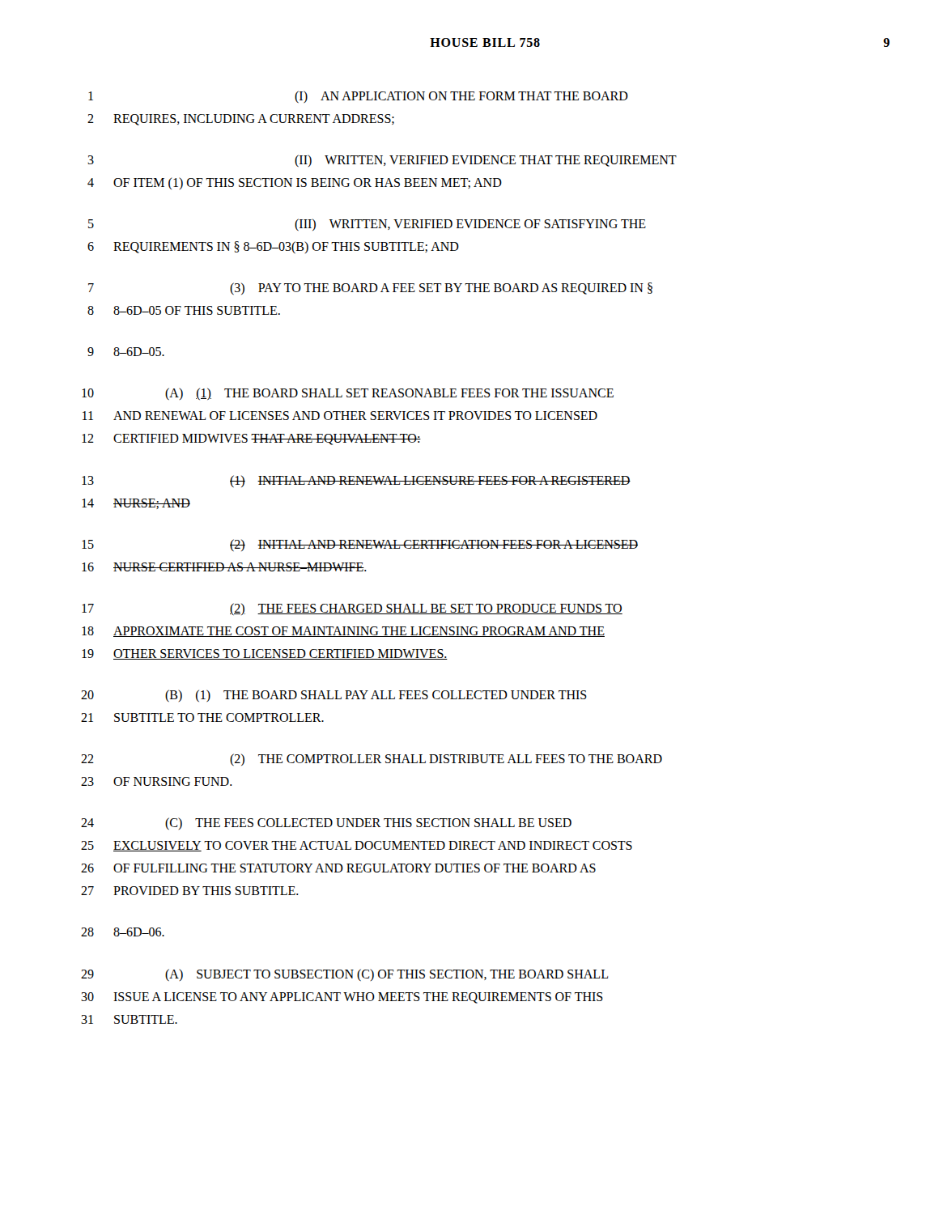HOUSE BILL 758 9
1
(I) AN APPLICATION ON THE FORM THAT THE BOARD
2
REQUIRES, INCLUDING A CURRENT ADDRESS;
3
(II) WRITTEN, VERIFIED EVIDENCE THAT THE REQUIREMENT
4
OF ITEM (1) OF THIS SECTION IS BEING OR HAS BEEN MET; AND
5
(III) WRITTEN, VERIFIED EVIDENCE OF SATISFYING THE
6
REQUIREMENTS IN § 8–6D–03(B) OF THIS SUBTITLE; AND
7
(3) PAY TO THE BOARD A FEE SET BY THE BOARD AS REQUIRED IN §
8
8–6D–05 OF THIS SUBTITLE.
9
8–6D–05.
10
(A) (1) THE BOARD SHALL SET REASONABLE FEES FOR THE ISSUANCE
11
AND RENEWAL OF LICENSES AND OTHER SERVICES IT PROVIDES TO LICENSED
12
CERTIFIED MIDWIVES THAT ARE EQUIVALENT TO:
13
(1) INITIAL AND RENEWAL LICENSURE FEES FOR A REGISTERED
14
NURSE; AND
15
(2) INITIAL AND RENEWAL CERTIFICATION FEES FOR A LICENSED
16
NURSE CERTIFIED AS A NURSE–MIDWIFE.
17
(2) THE FEES CHARGED SHALL BE SET TO PRODUCE FUNDS TO
18
APPROXIMATE THE COST OF MAINTAINING THE LICENSING PROGRAM AND THE
19
OTHER SERVICES TO LICENSED CERTIFIED MIDWIVES.
20
(B) (1) THE BOARD SHALL PAY ALL FEES COLLECTED UNDER THIS
21
SUBTITLE TO THE COMPTROLLER.
22
(2) THE COMPTROLLER SHALL DISTRIBUTE ALL FEES TO THE BOARD
23
OF NURSING FUND.
24
(C) THE FEES COLLECTED UNDER THIS SECTION SHALL BE USED
25
EXCLUSIVELY TO COVER THE ACTUAL DOCUMENTED DIRECT AND INDIRECT COSTS
26
OF FULFILLING THE STATUTORY AND REGULATORY DUTIES OF THE BOARD AS
27
PROVIDED BY THIS SUBTITLE.
28
8–6D–06.
29
(A) SUBJECT TO SUBSECTION (C) OF THIS SECTION, THE BOARD SHALL
30
ISSUE A LICENSE TO ANY APPLICANT WHO MEETS THE REQUIREMENTS OF THIS
31
SUBTITLE.